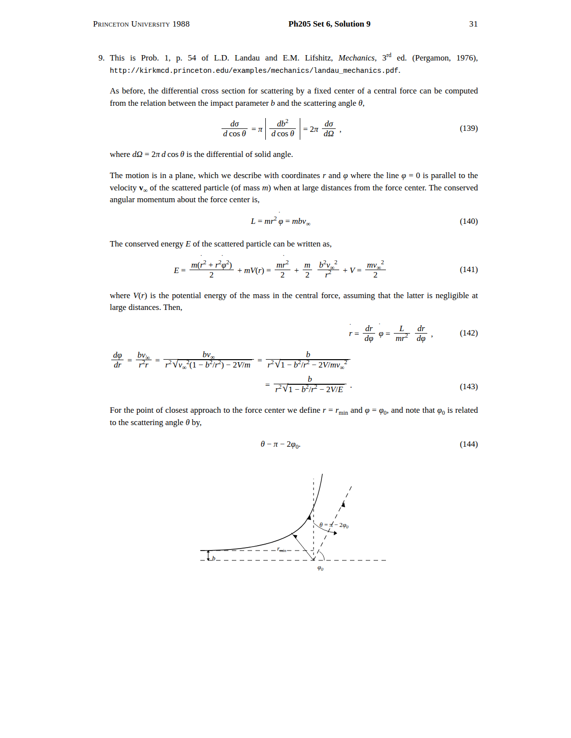Princeton University 1988 Ph205 Set 6, Solution 9 31
9.
This is Prob. 1, p. 54 of L.D. Landau and E.M. Lifshitz, Mechanics, 3rd ed. (Pergamon, 1976), http://kirkmcd.princeton.edu/examples/mechanics/landau_mechanics.pdf.
As before, the differential cross section for scattering by a fixed center of a central force can be computed from the relation between the impact parameter b and the scattering angle θ,
dσ d cos θ = π db2 d cos θ = 2π dσ dΩ ,
(139)
where dΩ = 2π d cos θ is the differential of solid angle.
The motion is in a plane, which we describe with coordinates r and φ where the line φ = 0 is parallel to the velocity v∞ of the scattered particle (of mass m) when at large distances from the force center. The conserved angular momentum about the force center is,
L = mr2 φ̇ = mbv∞
(140)
The conserved energy E of the scattered particle can be written as,
E = m(ṙ2 + r2φ̇2) 2 + mV(r) = mṙ22 + m 2 b2v∞2 r2 + V = mv∞22
(141)
where V(r) is the potential energy of the mass in the central force, assuming that the latter is negligible at large distances. Then,
ṙ = dr dφ φ̇ = Lmr2 dr dφ ,
(142)
dφ dr = bv∞r2ṙ = bv∞r2v∞2(1 − b2/r2) − 2V/m = br21 − b2/r2 − 2V/mv∞2 = br21 − b2/r2 − 2V/E .
(143)
For the point of closest approach to the force center we define r = rmin and φ = φ0, and note that φ0 is related to the scattering angle θ by,
θ − π − 2φ0.
(144)
b rmin φ0 θ = π − 2φ0